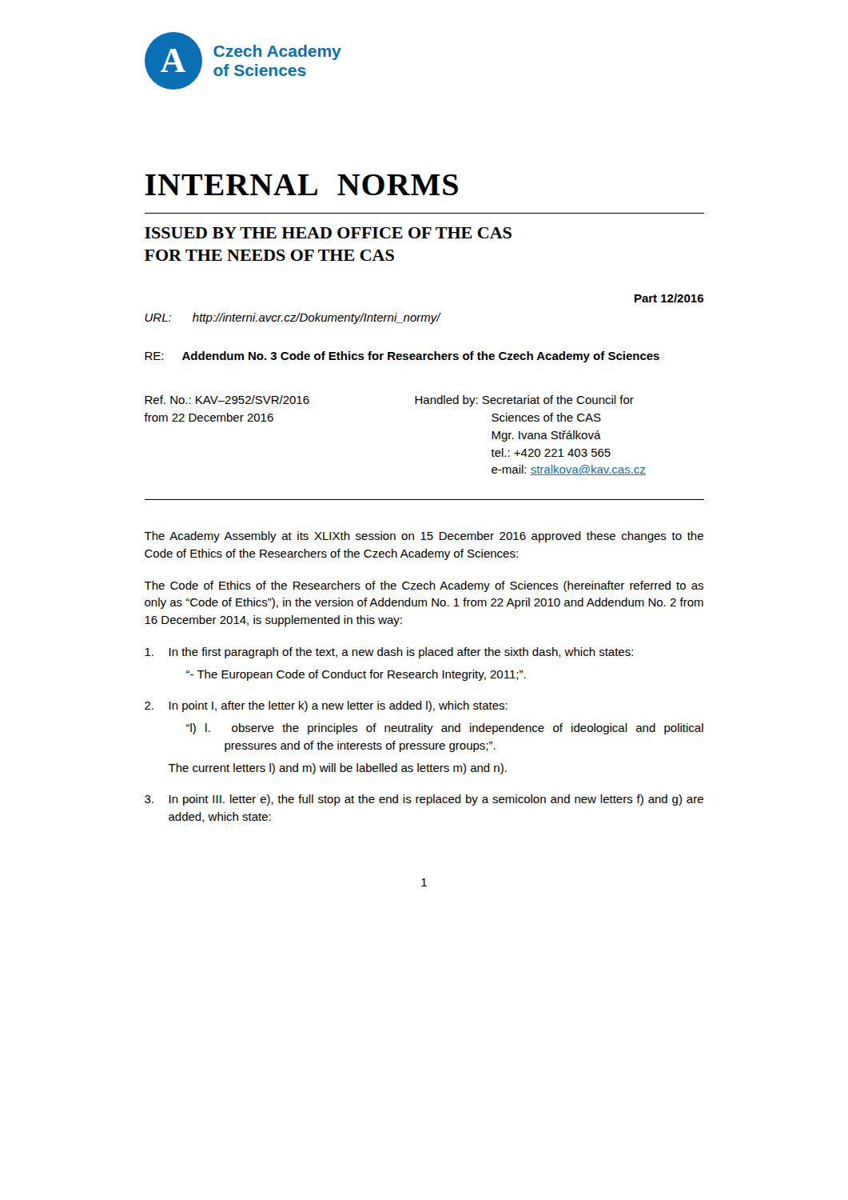A
Czech Academy
of Sciences
INTERNAL NORMS
ISSUED BY THE HEAD OFFICE OF THE CAS
FOR THE NEEDS OF THE CAS
Part 12/2016
URL: http://interni.avcr.cz/Dokumenty/Interni_normy/
RE:
Addendum No. 3 Code of Ethics for Researchers of the Czech Academy of Sciences
Ref. No.: KAV–2952/SVR/2016
from 22 December 2016
Handled by: Secretariat of the Council for
Sciences of the CAS
Mgr. Ivana Střálková
tel.: +420 221 403 565
e-mail: stralkova@kav.cas.cz
The Academy Assembly at its XLIXth session on 15 December 2016 approved these changes to the Code of Ethics of the Researchers of the Czech Academy of Sciences:
The Code of Ethics of the Researchers of the Czech Academy of Sciences (hereinafter referred to as only as “Code of Ethics”), in the version of Addendum No. 1 from 22 April 2010 and Addendum No. 2 from 16 December 2014, is supplemented in this way:
In the first paragraph of the text, a new dash is placed after the sixth dash, which states:
“- The European Code of Conduct for Research Integrity, 2011;”.
In point I, after the letter k) a new letter is added l), which states:
“l) l. observe the principles of neutrality and independence of ideological and political pressures and of the interests of pressure groups;”.
The current letters l) and m) will be labelled as letters m) and n).
In point III. letter e), the full stop at the end is replaced by a semicolon and new letters f) and g) are added, which state:
1